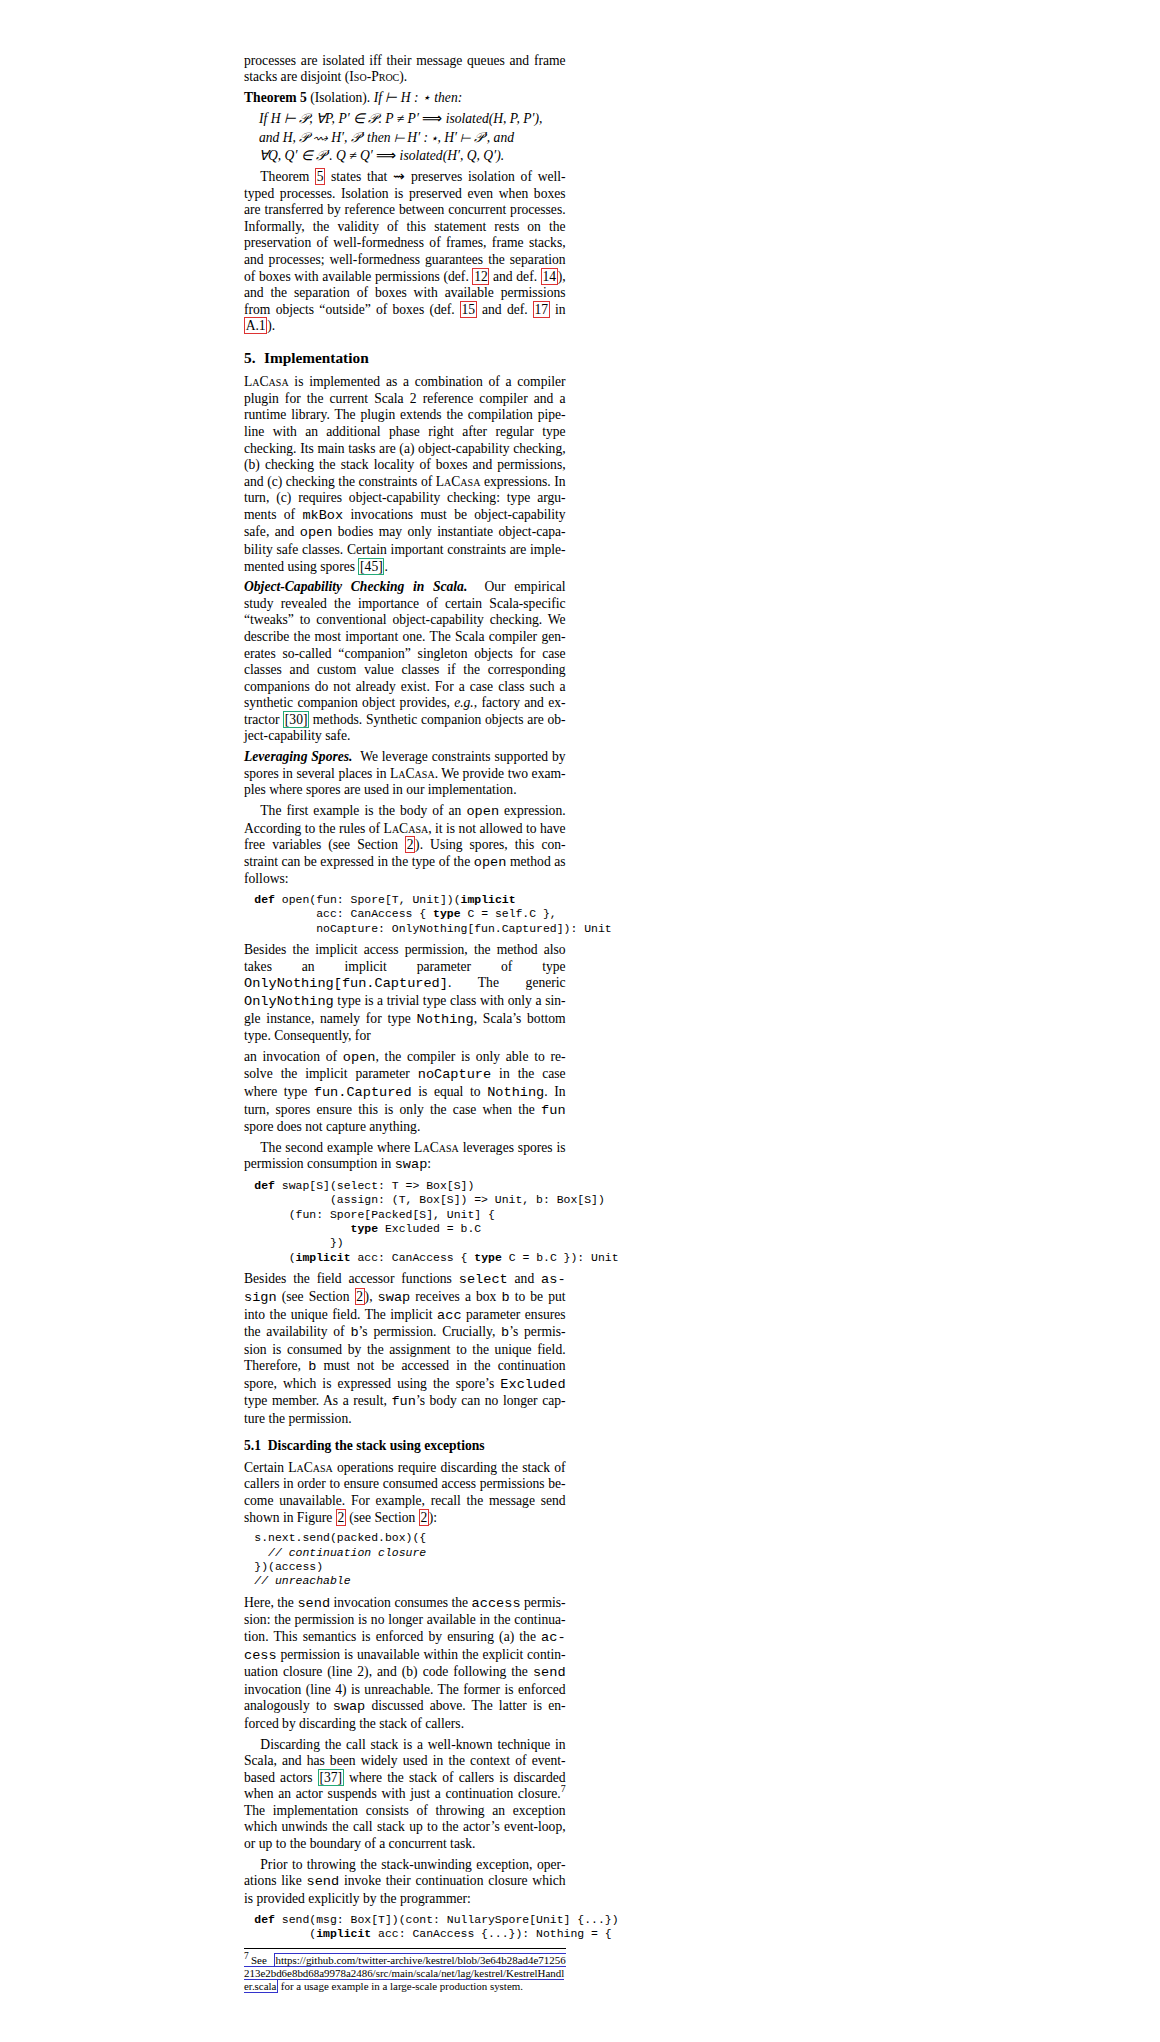processes are isolated iff their message queues and frame stacks are disjoint (Iso-Proc).
Theorem 5 (Isolation). If ⊢ H : ⋆ then:
If H ⊢ 𝒫, ∀P, P′ ∈ 𝒫. P ≠ P′ ⟹ isolated(H, P, P′), and H, 𝒫 ⇝ H′, 𝒫′ then ⊢ H′ : ⋆, H′ ⊢ 𝒫′, and ∀Q, Q′ ∈ 𝒫′. Q ≠ Q′ ⟹ isolated(H′, Q, Q′).
Theorem 5 states that ⇝ preserves isolation of well-typed processes. Isolation is preserved even when boxes are transferred by reference between concurrent processes. Informally, the validity of this statement rests on the preservation of well-formedness of frames, frame stacks, and processes; well-formedness guarantees the separation of boxes with available permissions (def. 12 and def. 14), and the separation of boxes with available permissions from objects “outside” of boxes (def. 15 and def. 17 in A.1).
5. Implementation
LaCasa is implemented as a combination of a compiler plugin for the current Scala 2 reference compiler and a runtime library. The plugin extends the compilation pipeline with an additional phase right after regular type checking. Its main tasks are (a) object-capability checking, (b) checking the stack locality of boxes and permissions, and (c) checking the constraints of LaCasa expressions. In turn, (c) requires object-capability checking: type arguments of mkBox invocations must be object-capability safe, and open bodies may only instantiate object-capability safe classes. Certain important constraints are implemented using spores [45].
Object-Capability Checking in Scala. Our empirical study revealed the importance of certain Scala-specific “tweaks” to conventional object-capability checking. We describe the most important one. The Scala compiler generates so-called “companion” singleton objects for case classes and custom value classes if the corresponding companions do not already exist. For a case class such a synthetic companion object provides, e.g., factory and extractor [30] methods. Synthetic companion objects are object-capability safe.
Leveraging Spores. We leverage constraints supported by spores in several places in LaCasa. We provide two examples where spores are used in our implementation.
The first example is the body of an open expression. According to the rules of LaCasa, it is not allowed to have free variables (see Section 2). Using spores, this constraint can be expressed in the type of the open method as follows:
def open(fun: Spore[T, Unit])(implicit
         acc: CanAccess { type C = self.C },
         noCapture: OnlyNothing[fun.Captured]): Unit
Besides the implicit access permission, the method also takes an implicit parameter of type OnlyNothing[fun.Captured]. The generic OnlyNothing type is a trivial type class with only a single instance, namely for type Nothing, Scala’s bottom type. Consequently, for
an invocation of open, the compiler is only able to resolve the implicit parameter noCapture in the case where type fun.Captured is equal to Nothing. In turn, spores ensure this is only the case when the fun spore does not capture anything.
The second example where LaCasa leverages spores is permission consumption in swap:
def swap[S](select: T => Box[S])
           (assign: (T, Box[S]) => Unit, b: Box[S])
     (fun: Spore[Packed[S], Unit] {
              type Excluded = b.C
           })
     (implicit acc: CanAccess { type C = b.C }): Unit
Besides the field accessor functions select and assign (see Section 2), swap receives a box b to be put into the unique field. The implicit acc parameter ensures the availability of b’s permission. Crucially, b’s permission is consumed by the assignment to the unique field. Therefore, b must not be accessed in the continuation spore, which is expressed using the spore’s Excluded type member. As a result, fun’s body can no longer capture the permission.
5.1 Discarding the stack using exceptions
Certain LaCasa operations require discarding the stack of callers in order to ensure consumed access permissions become unavailable. For example, recall the message send shown in Figure 2 (see Section 2):
s.next.send(packed.box)({
  // continuation closure
})(access)
// unreachable
Here, the send invocation consumes the access permission: the permission is no longer available in the continuation. This semantics is enforced by ensuring (a) the access permission is unavailable within the explicit continuation closure (line 2), and (b) code following the send invocation (line 4) is unreachable. The former is enforced analogously to swap discussed above. The latter is enforced by discarding the stack of callers.
Discarding the call stack is a well-known technique in Scala, and has been widely used in the context of event-based actors [37] where the stack of callers is discarded when an actor suspends with just a continuation closure.7 The implementation consists of throwing an exception which unwinds the call stack up to the actor’s event-loop, or up to the boundary of a concurrent task.
Prior to throwing the stack-unwinding exception, operations like send invoke their continuation closure which is provided explicitly by the programmer:
def send(msg: Box[T])(cont: NullarySpore[Unit] {...})
        (implicit acc: CanAccess {...}): Nothing = {
7 See https://github.com/twitter-archive/kestrel/blob/3e64b28ad4e71256213e2bd6e8bd68a9978a2486/src/main/scala/net/lag/kestrel/KestrelHandler.scala for a usage example in a large-scale production system.